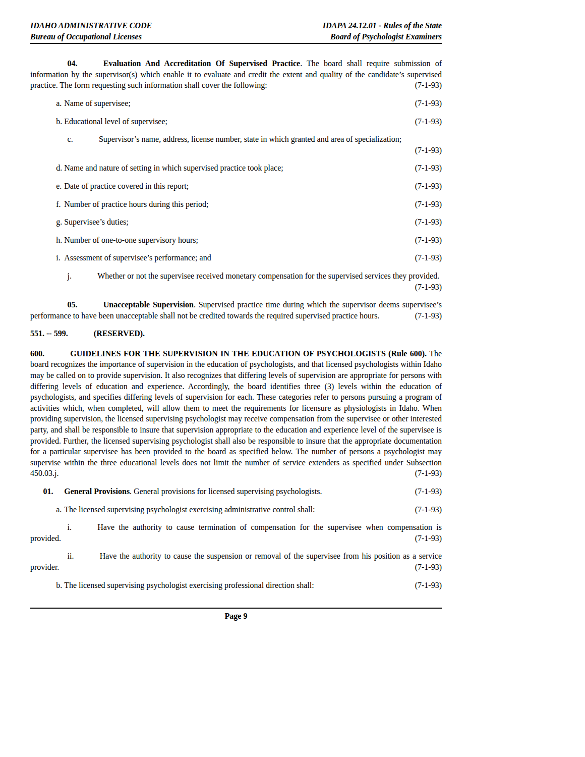| IDAHO ADMINISTRATIVE CODE | IDAPA 24.12.01 - Rules of the State |
| Bureau of Occupational Licenses | Board of Psychologist Examiners |
04. Evaluation And Accreditation Of Supervised Practice. The board shall require submission of information by the supervisor(s) which enable it to evaluate and credit the extent and quality of the candidate’s supervised practice. The form requesting such information shall cover the following:(7-1-93)
a.
Name of supervisee;
(7-1-93)
b.
Educational level of supervisee;
(7-1-93)
c. Supervisor’s name, address, license number, state in which granted and area of specialization;
(7-1-93)
d.
Name and nature of setting in which supervised practice took place;
(7-1-93)
e.
Date of practice covered in this report;
(7-1-93)
f.
Number of practice hours during this period;
(7-1-93)
g.
Supervisee’s duties;
(7-1-93)
h.
Number of one-to-one supervisory hours;
(7-1-93)
i.
Assessment of supervisee’s performance; and
(7-1-93)
j. Whether or not the supervisee received monetary compensation for the supervised services they provided.(7-1-93)
05. Unacceptable Supervision. Supervised practice time during which the supervisor deems supervisee’s performance to have been unacceptable shall not be credited towards the required supervised practice hours.(7-1-93)
551. -- 599. (RESERVED).
600. GUIDELINES FOR THE SUPERVISION IN THE EDUCATION OF PSYCHOLOGISTS (Rule 600). The board recognizes the importance of supervision in the education of psychologists, and that licensed psychologists within Idaho may be called on to provide supervision. It also recognizes that differing levels of supervision are appropriate for persons with differing levels of education and experience. Accordingly, the board identifies three (3) levels within the education of psychologists, and specifies differing levels of supervision for each. These categories refer to persons pursuing a program of activities which, when completed, will allow them to meet the requirements for licensure as physiologists in Idaho. When providing supervision, the licensed supervising psychologist may receive compensation from the supervisee or other interested party, and shall be responsible to insure that supervision appropriate to the education and experience level of the supervisee is provided. Further, the licensed supervising psychologist shall also be responsible to insure that the appropriate documentation for a particular supervisee has been provided to the board as specified below. The number of persons a psychologist may supervise within the three educational levels does not limit the number of service extenders as specified under Subsection 450.03.j.(7-1-93)
01.
General Provisions. General provisions for licensed supervising psychologists.
(7-1-93)
a.
The licensed supervising psychologist exercising administrative control shall:
(7-1-93)
i. Have the authority to cause termination of compensation for the supervisee when compensation is provided.(7-1-93)
ii. Have the authority to cause the suspension or removal of the supervisee from his position as a service provider.(7-1-93)
b.
The licensed supervising psychologist exercising professional direction shall:
(7-1-93)
Page 9